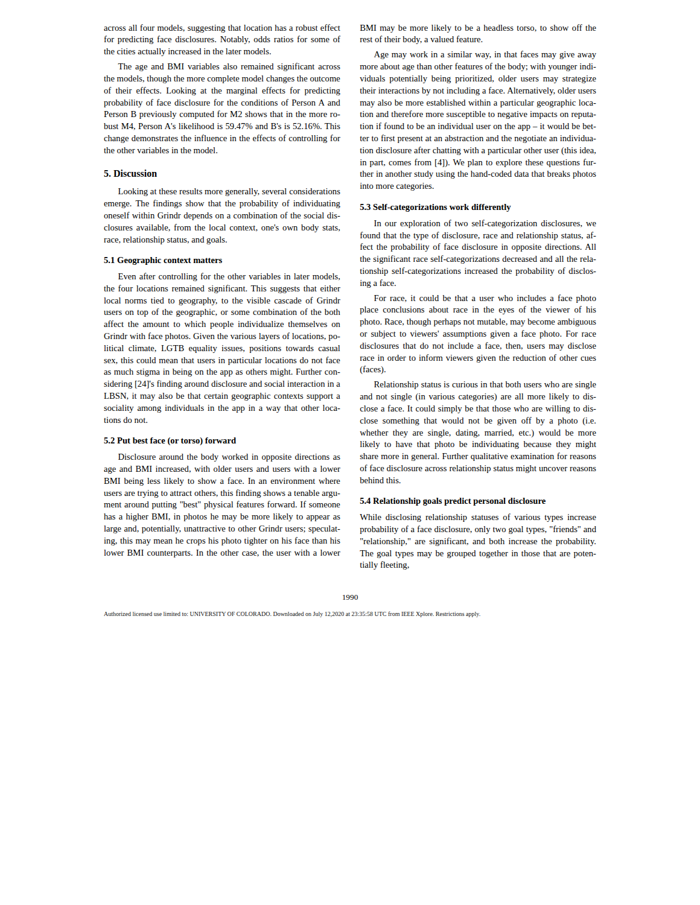across all four models, suggesting that location has a robust effect for predicting face disclosures. Notably, odds ratios for some of the cities actually increased in the later models.
The age and BMI variables also remained significant across the models, though the more complete model changes the outcome of their effects. Looking at the marginal effects for predicting probability of face disclosure for the conditions of Person A and Person B previously computed for M2 shows that in the more robust M4, Person A's likelihood is 59.47% and B's is 52.16%. This change demonstrates the influence in the effects of controlling for the other variables in the model.
5. Discussion
Looking at these results more generally, several considerations emerge. The findings show that the probability of individuating oneself within Grindr depends on a combination of the social disclosures available, from the local context, one's own body stats, race, relationship status, and goals.
5.1 Geographic context matters
Even after controlling for the other variables in later models, the four locations remained significant. This suggests that either local norms tied to geography, to the visible cascade of Grindr users on top of the geographic, or some combination of the both affect the amount to which people individualize themselves on Grindr with face photos. Given the various layers of locations, political climate, LGTB equality issues, positions towards casual sex, this could mean that users in particular locations do not face as much stigma in being on the app as others might. Further considering [24]'s finding around disclosure and social interaction in a LBSN, it may also be that certain geographic contexts support a sociality among individuals in the app in a way that other locations do not.
5.2 Put best face (or torso) forward
Disclosure around the body worked in opposite directions as age and BMI increased, with older users and users with a lower BMI being less likely to show a face. In an environment where users are trying to attract others, this finding shows a tenable argument around putting "best" physical features forward. If someone has a higher BMI, in photos he may be more likely to appear as large and, potentially, unattractive to other Grindr users; speculating, this may mean he crops his photo tighter on his face than his lower BMI counterparts. In the other case, the user with a lower BMI may be more likely to be a headless torso, to show off the rest of their body, a valued feature.
Age may work in a similar way, in that faces may give away more about age than other features of the body; with younger individuals potentially being prioritized, older users may strategize their interactions by not including a face. Alternatively, older users may also be more established within a particular geographic location and therefore more susceptible to negative impacts on reputation if found to be an individual user on the app – it would be better to first present at an abstraction and the negotiate an individuation disclosure after chatting with a particular other user (this idea, in part, comes from [4]). We plan to explore these questions further in another study using the hand-coded data that breaks photos into more categories.
5.3 Self-categorizations work differently
In our exploration of two self-categorization disclosures, we found that the type of disclosure, race and relationship status, affect the probability of face disclosure in opposite directions. All the significant race self-categorizations decreased and all the relationship self-categorizations increased the probability of disclosing a face.
For race, it could be that a user who includes a face photo place conclusions about race in the eyes of the viewer of his photo. Race, though perhaps not mutable, may become ambiguous or subject to viewers' assumptions given a face photo. For race disclosures that do not include a face, then, users may disclose race in order to inform viewers given the reduction of other cues (faces).
Relationship status is curious in that both users who are single and not single (in various categories) are all more likely to disclose a face. It could simply be that those who are willing to disclose something that would not be given off by a photo (i.e. whether they are single, dating, married, etc.) would be more likely to have that photo be individuating because they might share more in general. Further qualitative examination for reasons of face disclosure across relationship status might uncover reasons behind this.
5.4 Relationship goals predict personal disclosure
While disclosing relationship statuses of various types increase probability of a face disclosure, only two goal types, "friends" and "relationship," are significant, and both increase the probability. The goal types may be grouped together in those that are potentially fleeting,
1990
Authorized licensed use limited to: UNIVERSITY OF COLORADO. Downloaded on July 12,2020 at 23:35:58 UTC from IEEE Xplore. Restrictions apply.